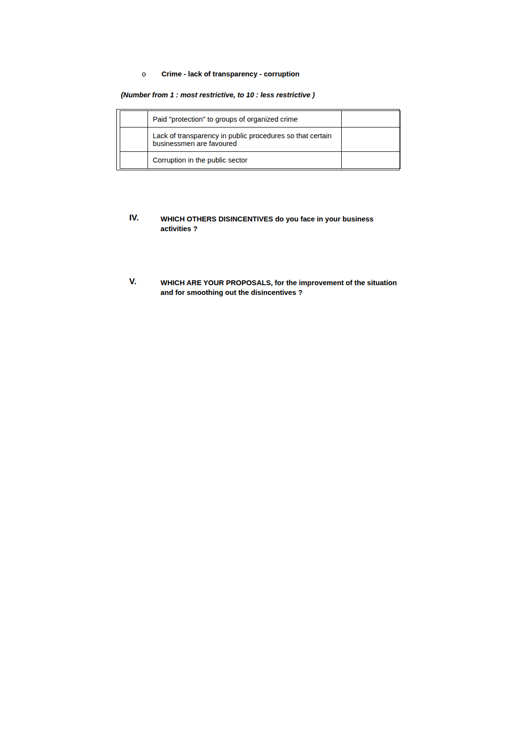o Crime - lack of transparency - corruption
(Number from 1 : most restrictive, to 10 : less restrictive )
| | Paid "protection" to groups of organized crime | |
| | Lack of transparency in public procedures so that certain businessmen are favoured | |
| | Corruption in the public sector | |
WHICH OTHERS DISINCENTIVES do you face in your business activities ?
WHICH ARE YOUR PROPOSALS, for the improvement of the situation and for smoothing out the disincentives ?